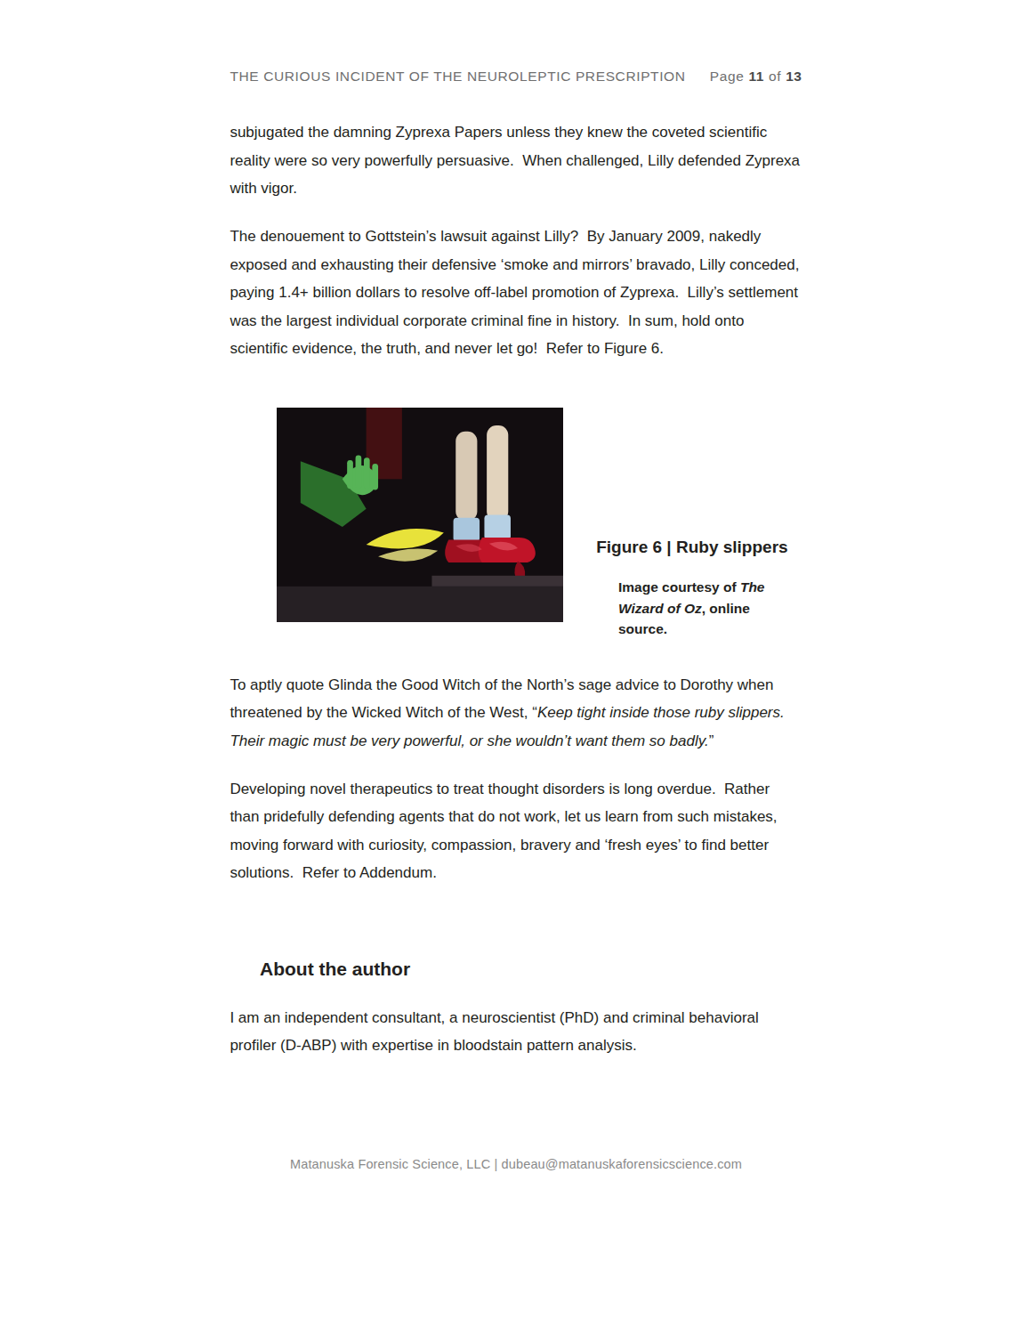The Curious Incident of the Neuroleptic Prescription Page 11 of 13
subjugated the damning Zyprexa Papers unless they knew the coveted scientific reality were so very powerfully persuasive. When challenged, Lilly defended Zyprexa with vigor.
The denouement to Gottstein’s lawsuit against Lilly? By January 2009, nakedly exposed and exhausting their defensive ‘smoke and mirrors’ bravado, Lilly conceded, paying 1.4+ billion dollars to resolve off-label promotion of Zyprexa. Lilly’s settlement was the largest individual corporate criminal fine in history. In sum, hold onto scientific evidence, the truth, and never let go! Refer to Figure 6.
Figure 6 | Ruby slippers
Image courtesy of The Wizard of Oz, online source.
To aptly quote Glinda the Good Witch of the North’s sage advice to Dorothy when threatened by the Wicked Witch of the West, “Keep tight inside those ruby slippers. Their magic must be very powerful, or she wouldn’t want them so badly.”
Developing novel therapeutics to treat thought disorders is long overdue. Rather than pridefully defending agents that do not work, let us learn from such mistakes, moving forward with curiosity, compassion, bravery and ‘fresh eyes’ to find better solutions. Refer to Addendum.
About the author
I am an independent consultant, a neuroscientist (PhD) and criminal behavioral profiler (D-ABP) with expertise in bloodstain pattern analysis.
Matanuska Forensic Science, LLC | dubeau@matanuskaforensicscience.com